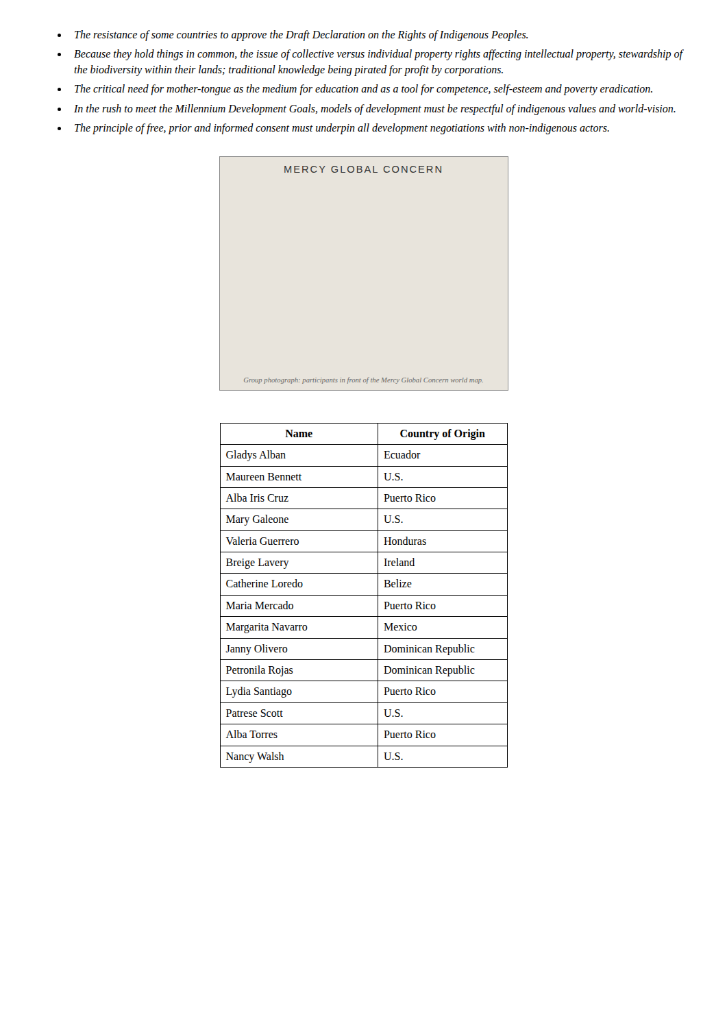The resistance of some countries to approve the Draft Declaration on the Rights of Indigenous Peoples.
Because they hold things in common, the issue of collective versus individual property rights affecting intellectual property, stewardship of the biodiversity within their lands; traditional knowledge being pirated for profit by corporations.
The critical need for mother-tongue as the medium for education and as a tool for competence, self-esteem and poverty eradication.
In the rush to meet the Millennium Development Goals, models of development must be respectful of indigenous values and world-vision.
The principle of free, prior and informed consent must underpin all development negotiations with non-indigenous actors.
MERCY GLOBAL CONCERN Group photograph: participants in front of the Mercy Global Concern world map.
| Name | Country of Origin |
| --- | --- |
| Gladys Alban | Ecuador |
| Maureen Bennett | U.S. |
| Alba Iris Cruz | Puerto Rico |
| Mary Galeone | U.S. |
| Valeria Guerrero | Honduras |
| Breige Lavery | Ireland |
| Catherine Loredo | Belize |
| Maria Mercado | Puerto Rico |
| Margarita Navarro | Mexico |
| Janny Olivero | Dominican Republic |
| Petronila Rojas | Dominican Republic |
| Lydia Santiago | Puerto Rico |
| Patrese Scott | U.S. |
| Alba Torres | Puerto Rico |
| Nancy Walsh | U.S. |